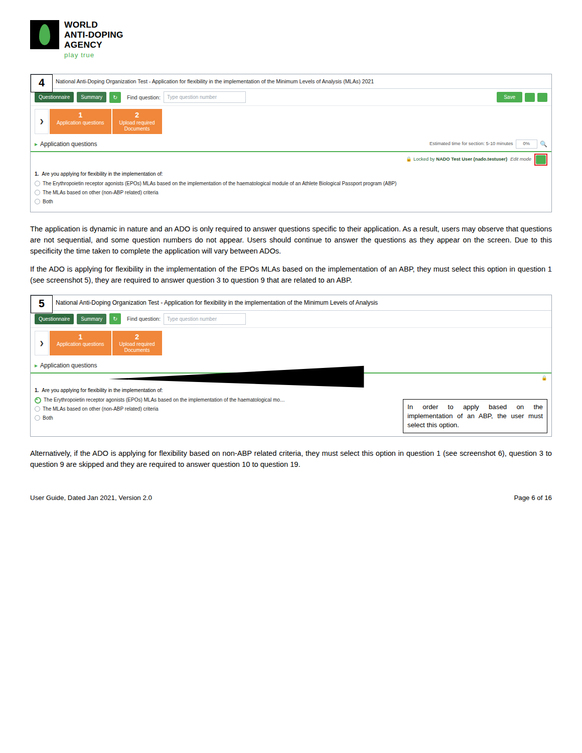WORLD
ANTI-DOPING
AGENCY
play true
4
National Anti-Doping Organization Test - Application for flexibility in the implementation of the Minimum Levels of Analysis (MLAs) 2021
Questionnaire Summary ↻ Find question: Type question number Save
❯
1 Application questions
2 Upload required
Documents
▸ Application questions Estimated time for section: 5-10 minutes 0% 🔍
🔒 Locked by NADO Test User (nado.testuser) Edit mode
1. Are you applying for flexibility in the implementation of:
The Erythropoietin receptor agonists (EPOs) MLAs based on the implementation of the haematological module of an Athlete Biological Passport program (ABP)
The MLAs based on other (non-ABP related) criteria
Both
The application is dynamic in nature and an ADO is only required to answer questions specific to their application. As a result, users may observe that questions are not sequential, and some question numbers do not appear. Users should continue to answer the questions as they appear on the screen. Due to this specificity the time taken to complete the application will vary between ADOs.
If the ADO is applying for flexibility in the implementation of the EPOs MLAs based on the implementation of an ABP, they must select this option in question 1 (see screenshot 5), they are required to answer question 3 to question 9 that are related to an ABP.
5
National Anti-Doping Organization Test - Application for flexibility in the implementation of the Minimum Levels of Analysis
Questionnaire Summary ↻ Find question: Type question number
❯
1 Application questions
2 Upload required
Documents
▸ Application questions
🔒
1. Are you applying for flexibility in the implementation of:
The Erythropoietin receptor agonists (EPOs) MLAs based on the implementation of the haematological mo…
The MLAs based on other (non-ABP related) criteria
Both
In order to apply based on the implementation of an ABP, the user must select this option.
Alternatively, if the ADO is applying for flexibility based on non-ABP related criteria, they must select this option in question 1 (see screenshot 6), question 3 to question 9 are skipped and they are required to answer question 10 to question 19.
User Guide, Dated Jan 2021, Version 2.0 Page 6 of 16